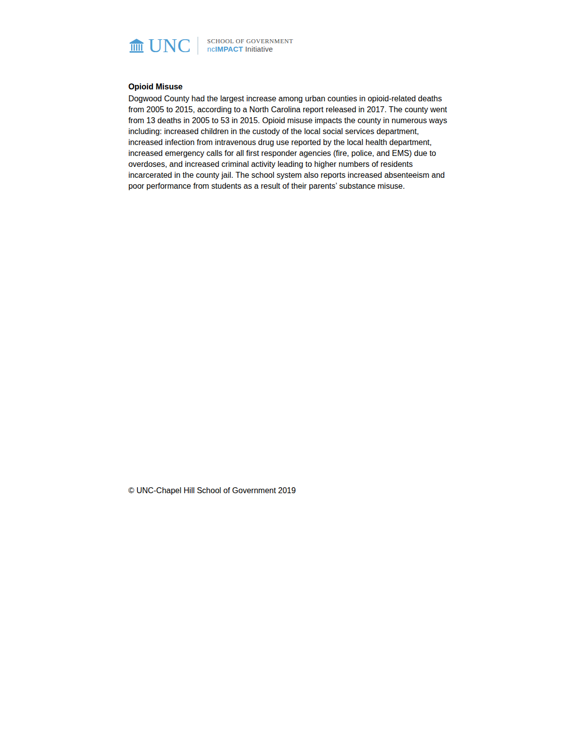UNC
School of Government
nc IMPACT Initiative
Opioid Misuse
Dogwood County had the largest increase among urban counties in opioid-related deaths from 2005 to 2015, according to a North Carolina report released in 2017. The county went from 13 deaths in 2005 to 53 in 2015. Opioid misuse impacts the county in numerous ways including: increased children in the custody of the local social services department, increased infection from intravenous drug use reported by the local health department, increased emergency calls for all first responder agencies (fire, police, and EMS) due to overdoses, and increased criminal activity leading to higher numbers of residents incarcerated in the county jail. The school system also reports increased absenteeism and poor performance from students as a result of their parents’ substance misuse.
© UNC-Chapel Hill School of Government 2019